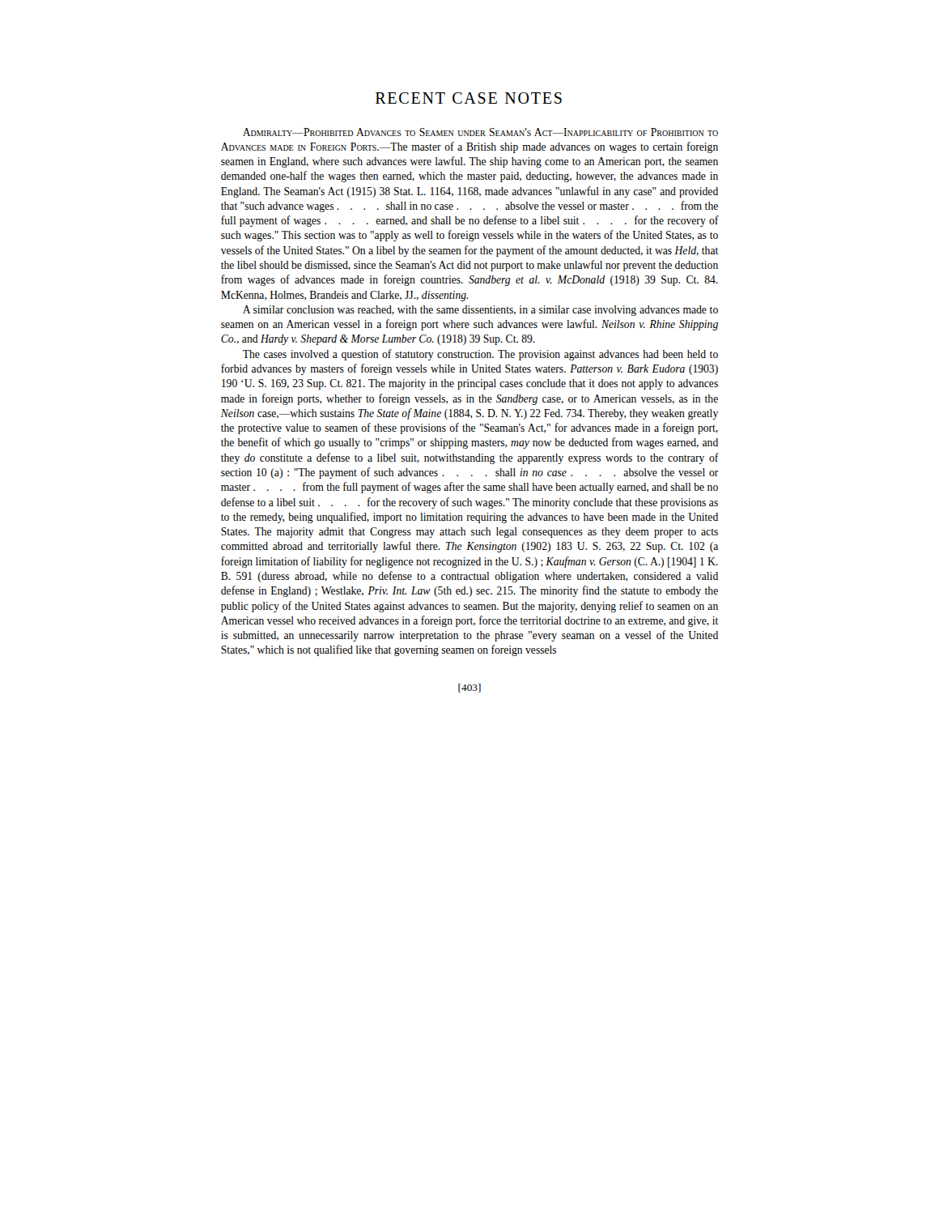RECENT CASE NOTES
Admiralty—Prohibited Advances to Seamen under Seaman's Act—Inapplicability of Prohibition to Advances made in Foreign Ports.—The master of a British ship made advances on wages to certain foreign seamen in England, where such advances were lawful. The ship having come to an American port, the seamen demanded one-half the wages then earned, which the master paid, deducting, however, the advances made in England. The Seaman's Act (1915) 38 Stat. L. 1164, 1168, made advances "unlawful in any case" and provided that "such advance wages . . . . shall in no case . . . . absolve the vessel or master . . . . from the full payment of wages . . . . earned, and shall be no defense to a libel suit . . . . for the recovery of such wages." This section was to "apply as well to foreign vessels while in the waters of the United States, as to vessels of the United States." On a libel by the seamen for the payment of the amount deducted, it was Held, that the libel should be dismissed, since the Seaman's Act did not purport to make unlawful nor prevent the deduction from wages of advances made in foreign countries. Sandberg et al. v. McDonald (1918) 39 Sup. Ct. 84. McKenna, Holmes, Brandeis and Clarke, JJ., dissenting.
A similar conclusion was reached, with the same dissentients, in a similar case involving advances made to seamen on an American vessel in a foreign port where such advances were lawful. Neilson v. Rhine Shipping Co., and Hardy v. Shepard & Morse Lumber Co. (1918) 39 Sup. Ct. 89.
The cases involved a question of statutory construction. The provision against advances had been held to forbid advances by masters of foreign vessels while in United States waters. Patterson v. Bark Eudora (1903) 190 ‘U. S. 169, 23 Sup. Ct. 821. The majority in the principal cases conclude that it does not apply to advances made in foreign ports, whether to foreign vessels, as in the Sandberg case, or to American vessels, as in the Neilson case,—which sustains The State of Maine (1884, S. D. N. Y.) 22 Fed. 734. Thereby, they weaken greatly the protective value to seamen of these provisions of the "Seaman's Act," for advances made in a foreign port, the benefit of which go usually to "crimps" or shipping masters, may now be deducted from wages earned, and they do constitute a defense to a libel suit, notwithstanding the apparently express words to the contrary of section 10 (a) : "The payment of such advances . . . . shall in no case . . . . absolve the vessel or master . . . . from the full payment of wages after the same shall have been actually earned, and shall be no defense to a libel suit . . . . for the recovery of such wages." The minority conclude that these provisions as to the remedy, being unqualified, import no limitation requiring the advances to have been made in the United States. The majority admit that Congress may attach such legal consequences as they deem proper to acts committed abroad and territorially lawful there. The Kensington (1902) 183 U. S. 263, 22 Sup. Ct. 102 (a foreign limitation of liability for negligence not recognized in the U. S.) ; Kaufman v. Gerson (C. A.) [1904] 1 K. B. 591 (duress abroad, while no defense to a contractual obligation where undertaken, considered a valid defense in England) ; Westlake, Priv. Int. Law (5th ed.) sec. 215. The minority find the statute to embody the public policy of the United States against advances to seamen. But the majority, denying relief to seamen on an American vessel who received advances in a foreign port, force the territorial doctrine to an extreme, and give, it is submitted, an unnecessarily narrow interpretation to the phrase "every seaman on a vessel of the United States," which is not qualified like that governing seamen on foreign vessels
[403]